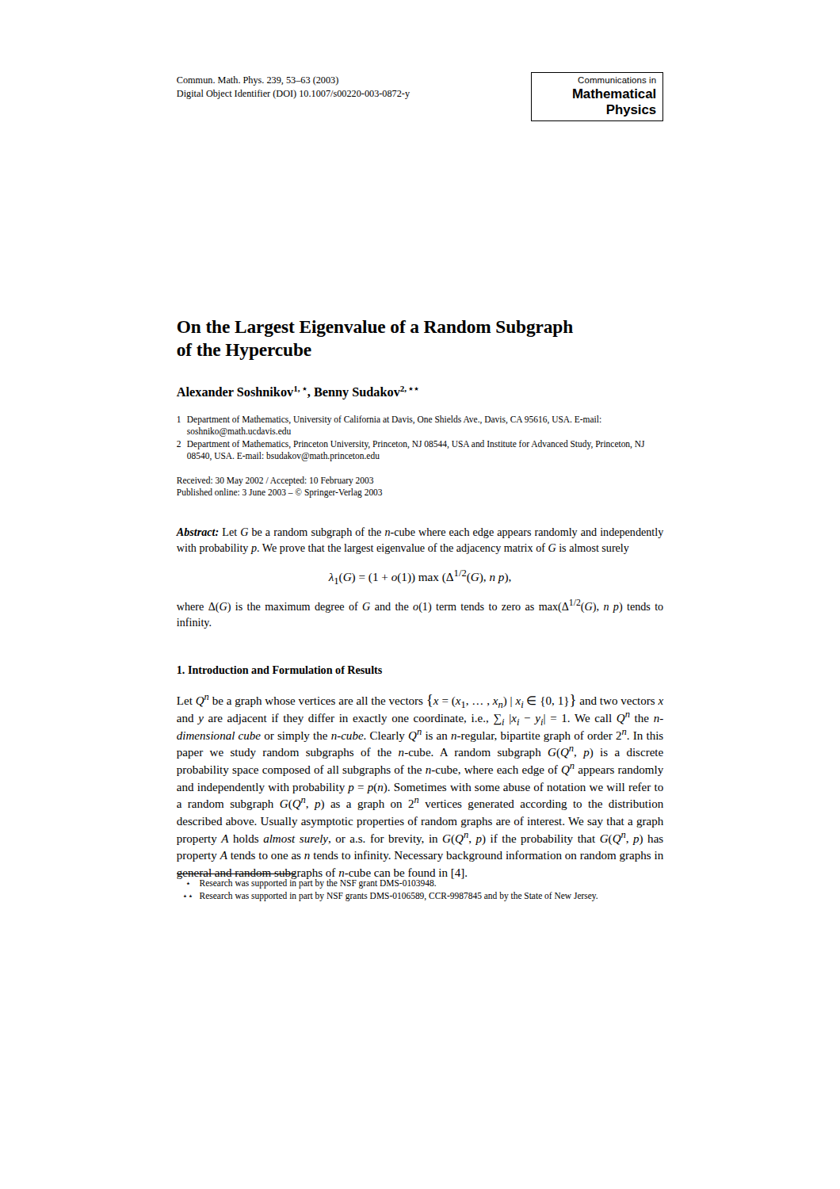Commun. Math. Phys. 239, 53–63 (2003)
Digital Object Identifier (DOI) 10.1007/s00220-003-0872-y
Communications in
Mathematical
Physics
On the Largest Eigenvalue of a Random Subgraph
of the Hypercube
Alexander Soshnikov1, ⋆, Benny Sudakov2, ⋆⋆
1 Department of Mathematics, University of California at Davis, One Shields Ave., Davis, CA 95616, USA. E-mail: soshniko@math.ucdavis.edu
2 Department of Mathematics, Princeton University, Princeton, NJ 08544, USA and Institute for Advanced Study, Princeton, NJ 08540, USA. E-mail: bsudakov@math.princeton.edu
Received: 30 May 2002 / Accepted: 10 February 2003
Published online: 3 June 2003 – © Springer-Verlag 2003
Abstract: Let G be a random subgraph of the n-cube where each edge appears randomly and independently with probability p. We prove that the largest eigenvalue of the adjacency matrix of G is almost surely
λ1(G) = (1 + o(1)) max (Δ1/2(G), n p),
where Δ(G) is the maximum degree of G and the o(1) term tends to zero as max(Δ1/2(G), n p) tends to infinity.
1. Introduction and Formulation of Results
Let Qn be a graph whose vertices are all the vectors {x = (x1, … , xn) | xi ∈ {0, 1}} and two vectors x and y are adjacent if they differ in exactly one coordinate, i.e., ∑i |xi − yi| = 1. We call Qn the n-dimensional cube or simply the n-cube. Clearly Qn is an n-regular, bipartite graph of order 2n. In this paper we study random subgraphs of the n-cube. A random subgraph G(Qn, p) is a discrete probability space composed of all subgraphs of the n-cube, where each edge of Qn appears randomly and independently with probability p = p(n). Sometimes with some abuse of notation we will refer to a random subgraph G(Qn, p) as a graph on 2n vertices generated according to the distribution described above. Usually asymptotic properties of random graphs are of interest. We say that a graph property A holds almost surely, or a.s. for brevity, in G(Qn, p) if the probability that G(Qn, p) has property A tends to one as n tends to infinity. Necessary background information on random graphs in general and random subgraphs of n-cube can be found in [4].
⋆Research was supported in part by the NSF grant DMS-0103948.
⋆⋆Research was supported in part by NSF grants DMS-0106589, CCR-9987845 and by the State of New Jersey.